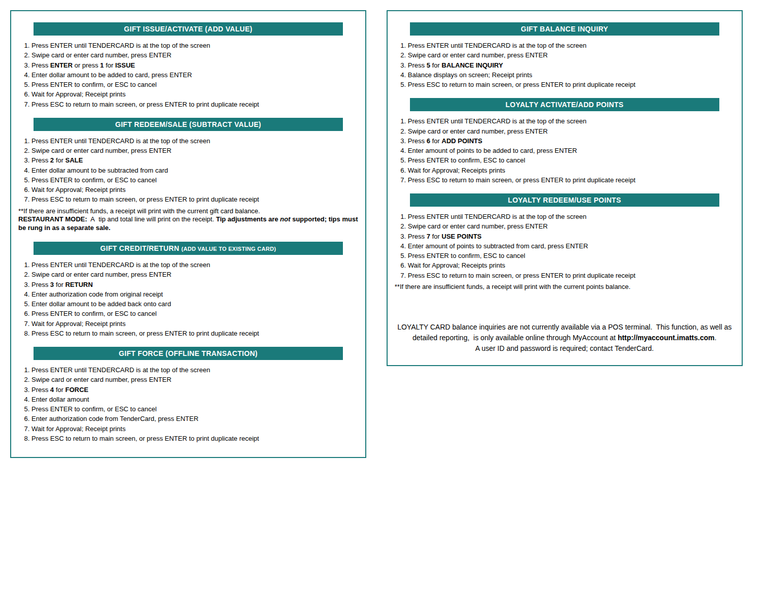GIFT ISSUE/ACTIVATE (ADD VALUE)
Press ENTER until TENDERCARD is at the top of the screen
Swipe card or enter card number, press ENTER
Press ENTER or press 1 for ISSUE
Enter dollar amount to be added to card, press ENTER
Press ENTER to confirm, or ESC to cancel
Wait for Approval; Receipt prints
Press ESC to return to main screen, or press ENTER to print duplicate receipt
GIFT REDEEM/SALE (SUBTRACT VALUE)
Press ENTER until TENDERCARD is at the top of the screen
Swipe card or enter card number, press ENTER
Press 2 for SALE
Enter dollar amount to be subtracted from card
Press ENTER to confirm, or ESC to cancel
Wait for Approval; Receipt prints
Press ESC to return to main screen, or press ENTER to print duplicate receipt
**If there are insufficient funds, a receipt will print with the current gift card balance.
RESTAURANT MODE: A tip and total line will print on the receipt. Tip adjustments are not supported; tips must be rung in as a separate sale.
GIFT CREDIT/RETURN (ADD VALUE TO EXISTING CARD)
Press ENTER until TENDERCARD is at the top of the screen
Swipe card or enter card number, press ENTER
Press 3 for RETURN
Enter authorization code from original receipt
Enter dollar amount to be added back onto card
Press ENTER to confirm, or ESC to cancel
Wait for Approval; Receipt prints
Press ESC to return to main screen, or press ENTER to print duplicate receipt
GIFT FORCE (OFFLINE TRANSACTION)
Press ENTER until TENDERCARD is at the top of the screen
Swipe card or enter card number, press ENTER
Press 4 for FORCE
Enter dollar amount
Press ENTER to confirm, or ESC to cancel
Enter authorization code from TenderCard, press ENTER
Wait for Approval; Receipt prints
Press ESC to return to main screen, or press ENTER to print duplicate receipt
GIFT BALANCE INQUIRY
Press ENTER until TENDERCARD is at the top of the screen
Swipe card or enter card number, press ENTER
Press 5 for BALANCE INQUIRY
Balance displays on screen; Receipt prints
Press ESC to return to main screen, or press ENTER to print duplicate receipt
LOYALTY ACTIVATE/ADD POINTS
Press ENTER until TENDERCARD is at the top of the screen
Swipe card or enter card number, press ENTER
Press 6 for ADD POINTS
Enter amount of points to be added to card, press ENTER
Press ENTER to confirm, ESC to cancel
Wait for Approval; Receipts prints
Press ESC to return to main screen, or press ENTER to print duplicate receipt
LOYALTY REDEEM/USE POINTS
Press ENTER until TENDERCARD is at the top of the screen
Swipe card or enter card number, press ENTER
Press 7 for USE POINTS
Enter amount of points to subtracted from card, press ENTER
Press ENTER to confirm, ESC to cancel
Wait for Approval; Receipts prints
Press ESC to return to main screen, or press ENTER to print duplicate receipt
**If there are insufficient funds, a receipt will print with the current points balance.
LOYALTY CARD balance inquiries are not currently available via a POS terminal. This function, as well as detailed reporting, is only available online through MyAccount at http://myaccount.imatts.com.
A user ID and password is required; contact TenderCard.